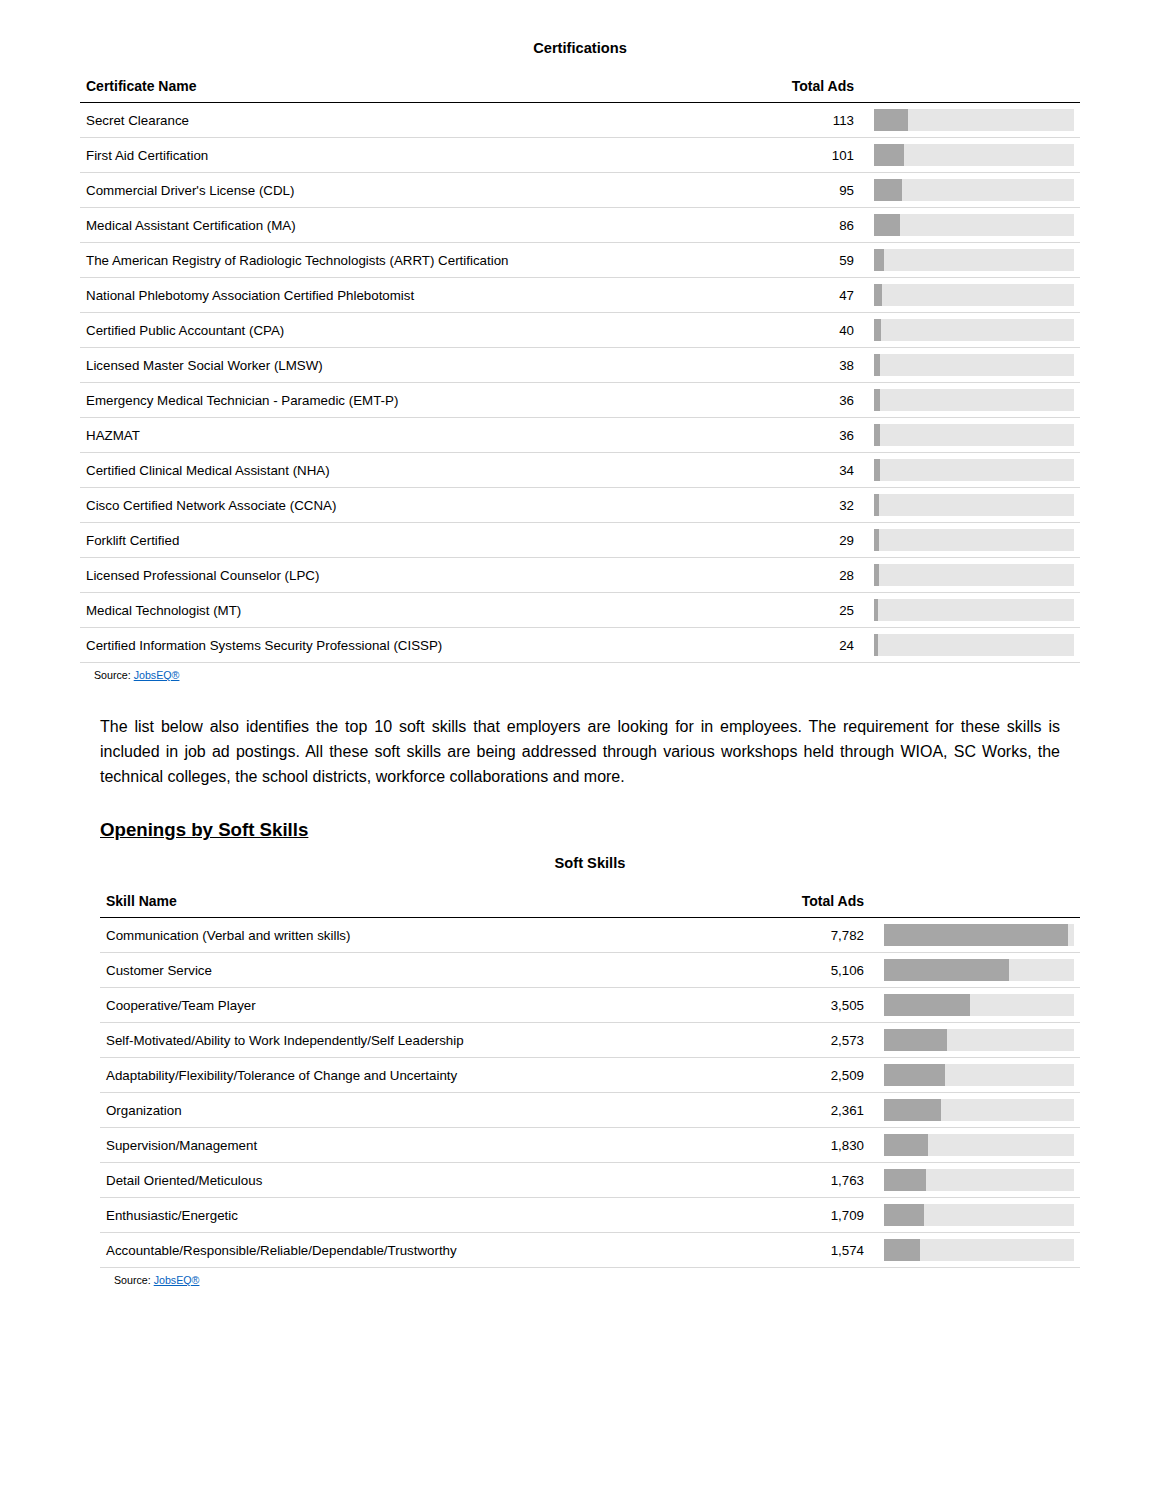Certifications
| Certificate Name | Total Ads | |
| --- | --- | --- |
| Secret Clearance | 113 | |
| First Aid Certification | 101 | |
| Commercial Driver's License (CDL) | 95 | |
| Medical Assistant Certification (MA) | 86 | |
| The American Registry of Radiologic Technologists (ARRT) Certification | 59 | |
| National Phlebotomy Association Certified Phlebotomist | 47 | |
| Certified Public Accountant (CPA) | 40 | |
| Licensed Master Social Worker (LMSW) | 38 | |
| Emergency Medical Technician - Paramedic (EMT-P) | 36 | |
| HAZMAT | 36 | |
| Certified Clinical Medical Assistant (NHA) | 34 | |
| Cisco Certified Network Associate (CCNA) | 32 | |
| Forklift Certified | 29 | |
| Licensed Professional Counselor (LPC) | 28 | |
| Medical Technologist (MT) | 25 | |
| Certified Information Systems Security Professional (CISSP) | 24 | |
Source: JobsEQ®
The list below also identifies the top 10 soft skills that employers are looking for in employees. The requirement for these skills is included in job ad postings. All these soft skills are being addressed through various workshops held through WIOA, SC Works, the technical colleges, the school districts, workforce collaborations and more.
Openings by Soft Skills
Soft Skills
| Skill Name | Total Ads | |
| --- | --- | --- |
| Communication (Verbal and written skills) | 7,782 | |
| Customer Service | 5,106 | |
| Cooperative/Team Player | 3,505 | |
| Self-Motivated/Ability to Work Independently/Self Leadership | 2,573 | |
| Adaptability/Flexibility/Tolerance of Change and Uncertainty | 2,509 | |
| Organization | 2,361 | |
| Supervision/Management | 1,830 | |
| Detail Oriented/Meticulous | 1,763 | |
| Enthusiastic/Energetic | 1,709 | |
| Accountable/Responsible/Reliable/Dependable/Trustworthy | 1,574 | |
Source: JobsEQ®